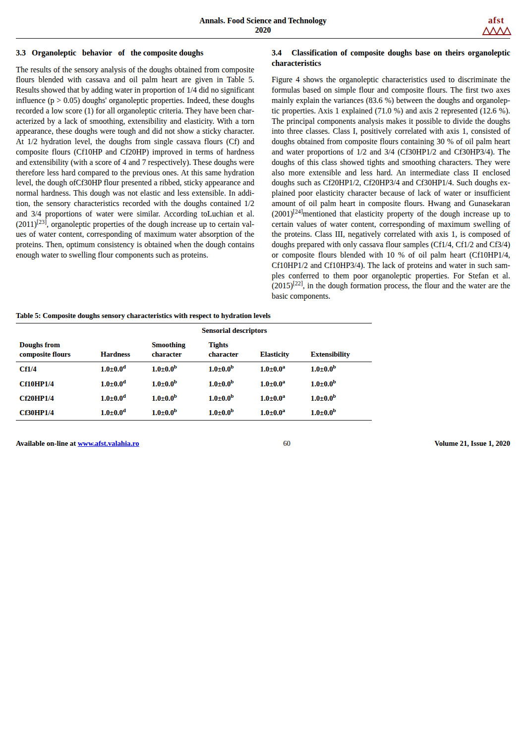afst
△△△△
Annals. Food Science and Technology
2020
3.3 Organoleptic behavior of the composite doughs
The results of the sensory analysis of the doughs obtained from composite flours blended with cassava and oil palm heart are given in Table 5. Results showed that by adding water in proportion of 1/4 did no significant influence (p > 0.05) doughs' organoleptic properties. Indeed, these doughs recorded a low score (1) for all organoleptic criteria. They have been characterized by a lack of smoothing, extensibility and elasticity. With a torn appearance, these doughs were tough and did not show a sticky character. At 1/2 hydration level, the doughs from single cassava flours (Cf) and composite flours (Cf10HP and Cf20HP) improved in terms of hardness and extensibility (with a score of 4 and 7 respectively). These doughs were therefore less hard compared to the previous ones. At this same hydration level, the dough ofCf30HP flour presented a ribbed, sticky appearance and normal hardness. This dough was not elastic and less extensible. In addition, the sensory characteristics recorded with the doughs contained 1/2 and 3/4 proportions of water were similar. According toLuchian et al. (2011)[23], organoleptic properties of the dough increase up to certain values of water content, corresponding of maximum water absorption of the proteins. Then, optimum consistency is obtained when the dough contains enough water to swelling flour components such as proteins.
3.4 Classification of composite doughs base on theirs organoleptic characteristics
Figure 4 shows the organoleptic characteristics used to discriminate the formulas based on simple flour and composite flours. The first two axes mainly explain the variances (83.6 %) between the doughs and organoleptic properties. Axis 1 explained (71.0 %) and axis 2 represented (12.6 %). The principal components analysis makes it possible to divide the doughs into three classes. Class I, positively correlated with axis 1, consisted of doughs obtained from composite flours containing 30 % of oil palm heart and water proportions of 1/2 and 3/4 (Cf30HP1/2 and Cf30HP3/4). The doughs of this class showed tights and smoothing characters. They were also more extensible and less hard. An intermediate class II enclosed doughs such as Cf20HP1/2, Cf20HP3/4 and Cf30HP1/4. Such doughs explained poor elasticity character because of lack of water or insufficient amount of oil palm heart in composite flours. Hwang and Gunasekaran (2001)[24]mentioned that elasticity property of the dough increase up to certain values of water content, corresponding of maximum swelling of the proteins. Class III, negatively correlated with axis 1, is composed of doughs prepared with only cassava flour samples (Cf1/4, Cf1/2 and Cf3/4) or composite flours blended with 10 % of oil palm heart (Cf10HP1/4, Cf10HP1/2 and Cf10HP3/4). The lack of proteins and water in such samples conferred to them poor organoleptic properties. For Stefan et al. (2015)[22], in the dough formation process, the flour and the water are the basic components.
Table 5: Composite doughs sensory characteristics with respect to hydration levels
| | Sensorial descriptors |
| --- | --- |
| Doughs from composite flours | Hardness | Smoothing character | Tights character | Elasticity | Extensibility |
| Cf1/4 | 1.0±0.0 d | 1.0±0.0 b | 1.0±0.0 b | 1.0±0.0 a | 1.0±0.0 b |
| Cf10HP1/4 | 1.0±0.0 d | 1.0±0.0 b | 1.0±0.0 b | 1.0±0.0 a | 1.0±0.0 b |
| Cf20HP1/4 | 1.0±0.0 d | 1.0±0.0 b | 1.0±0.0 b | 1.0±0.0 a | 1.0±0.0 b |
| Cf30HP1/4 | 1.0±0.0 d | 1.0±0.0 b | 1.0±0.0 b | 1.0±0.0 a | 1.0±0.0 b |
Available on-line at www.afst.valahia.ro
60
Volume 21, Issue 1, 2020